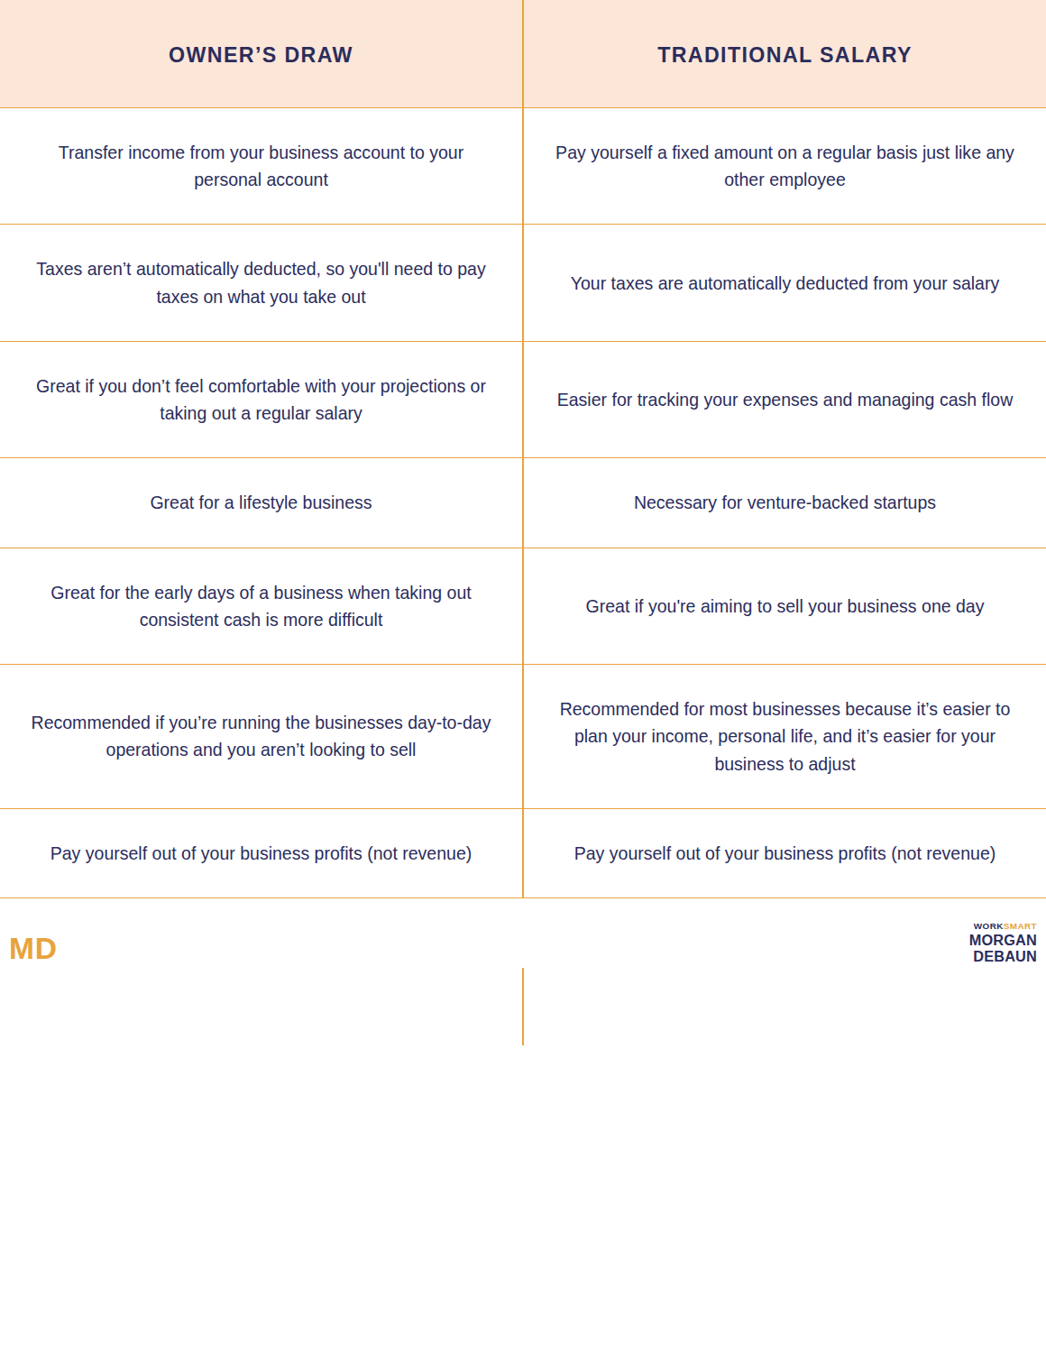| Owner’s Draw | Traditional Salary |
| --- | --- |
| Transfer income from your business account to your personal account | Pay yourself a fixed amount on a regular basis just like any other employee |
| Taxes aren’t automatically deducted, so you'll need to pay taxes on what you take out | Your taxes are automatically deducted from your salary |
| Great if you don’t feel comfortable with your projections or taking out a regular salary | Easier for tracking your expenses and managing cash flow |
| Great for a lifestyle business | Necessary for venture-backed startups |
| Great for the early days of a business when taking out consistent cash is more difficult | Great if you're aiming to sell your business one day |
| Recommended if you’re running the businesses day-to-day operations and you aren’t looking to sell | Recommended for most businesses because it’s easier to plan your income, personal life, and it’s easier for your business to adjust |
| Pay yourself out of your business profits (not revenue) | Pay yourself out of your business profits (not revenue) |
MD
WORKSMART
MORGAN
DEBAUN